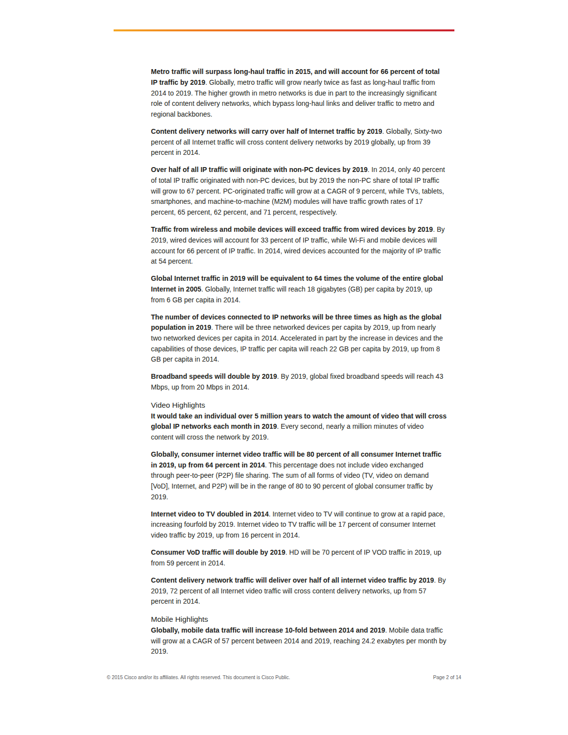Metro traffic will surpass long-haul traffic in 2015, and will account for 66 percent of total IP traffic by 2019. Globally, metro traffic will grow nearly twice as fast as long-haul traffic from 2014 to 2019. The higher growth in metro networks is due in part to the increasingly significant role of content delivery networks, which bypass long-haul links and deliver traffic to metro and regional backbones.
Content delivery networks will carry over half of Internet traffic by 2019. Globally, Sixty-two percent of all Internet traffic will cross content delivery networks by 2019 globally, up from 39 percent in 2014.
Over half of all IP traffic will originate with non-PC devices by 2019. In 2014, only 40 percent of total IP traffic originated with non-PC devices, but by 2019 the non-PC share of total IP traffic will grow to 67 percent. PC-originated traffic will grow at a CAGR of 9 percent, while TVs, tablets, smartphones, and machine-to-machine (M2M) modules will have traffic growth rates of 17 percent, 65 percent, 62 percent, and 71 percent, respectively.
Traffic from wireless and mobile devices will exceed traffic from wired devices by 2019. By 2019, wired devices will account for 33 percent of IP traffic, while Wi-Fi and mobile devices will account for 66 percent of IP traffic. In 2014, wired devices accounted for the majority of IP traffic at 54 percent.
Global Internet traffic in 2019 will be equivalent to 64 times the volume of the entire global Internet in 2005. Globally, Internet traffic will reach 18 gigabytes (GB) per capita by 2019, up from 6 GB per capita in 2014.
The number of devices connected to IP networks will be three times as high as the global population in 2019. There will be three networked devices per capita by 2019, up from nearly two networked devices per capita in 2014. Accelerated in part by the increase in devices and the capabilities of those devices, IP traffic per capita will reach 22 GB per capita by 2019, up from 8 GB per capita in 2014.
Broadband speeds will double by 2019. By 2019, global fixed broadband speeds will reach 43 Mbps, up from 20 Mbps in 2014.
Video Highlights
It would take an individual over 5 million years to watch the amount of video that will cross global IP networks each month in 2019. Every second, nearly a million minutes of video content will cross the network by 2019.
Globally, consumer internet video traffic will be 80 percent of all consumer Internet traffic in 2019, up from 64 percent in 2014. This percentage does not include video exchanged through peer-to-peer (P2P) file sharing. The sum of all forms of video (TV, video on demand [VoD], Internet, and P2P) will be in the range of 80 to 90 percent of global consumer traffic by 2019.
Internet video to TV doubled in 2014. Internet video to TV will continue to grow at a rapid pace, increasing fourfold by 2019. Internet video to TV traffic will be 17 percent of consumer Internet video traffic by 2019, up from 16 percent in 2014.
Consumer VoD traffic will double by 2019. HD will be 70 percent of IP VOD traffic in 2019, up from 59 percent in 2014.
Content delivery network traffic will deliver over half of all internet video traffic by 2019. By 2019, 72 percent of all Internet video traffic will cross content delivery networks, up from 57 percent in 2014.
Mobile Highlights
Globally, mobile data traffic will increase 10-fold between 2014 and 2019. Mobile data traffic will grow at a CAGR of 57 percent between 2014 and 2019, reaching 24.2 exabytes per month by 2019.
© 2015 Cisco and/or its affiliates. All rights reserved. This document is Cisco Public. Page 2 of 14